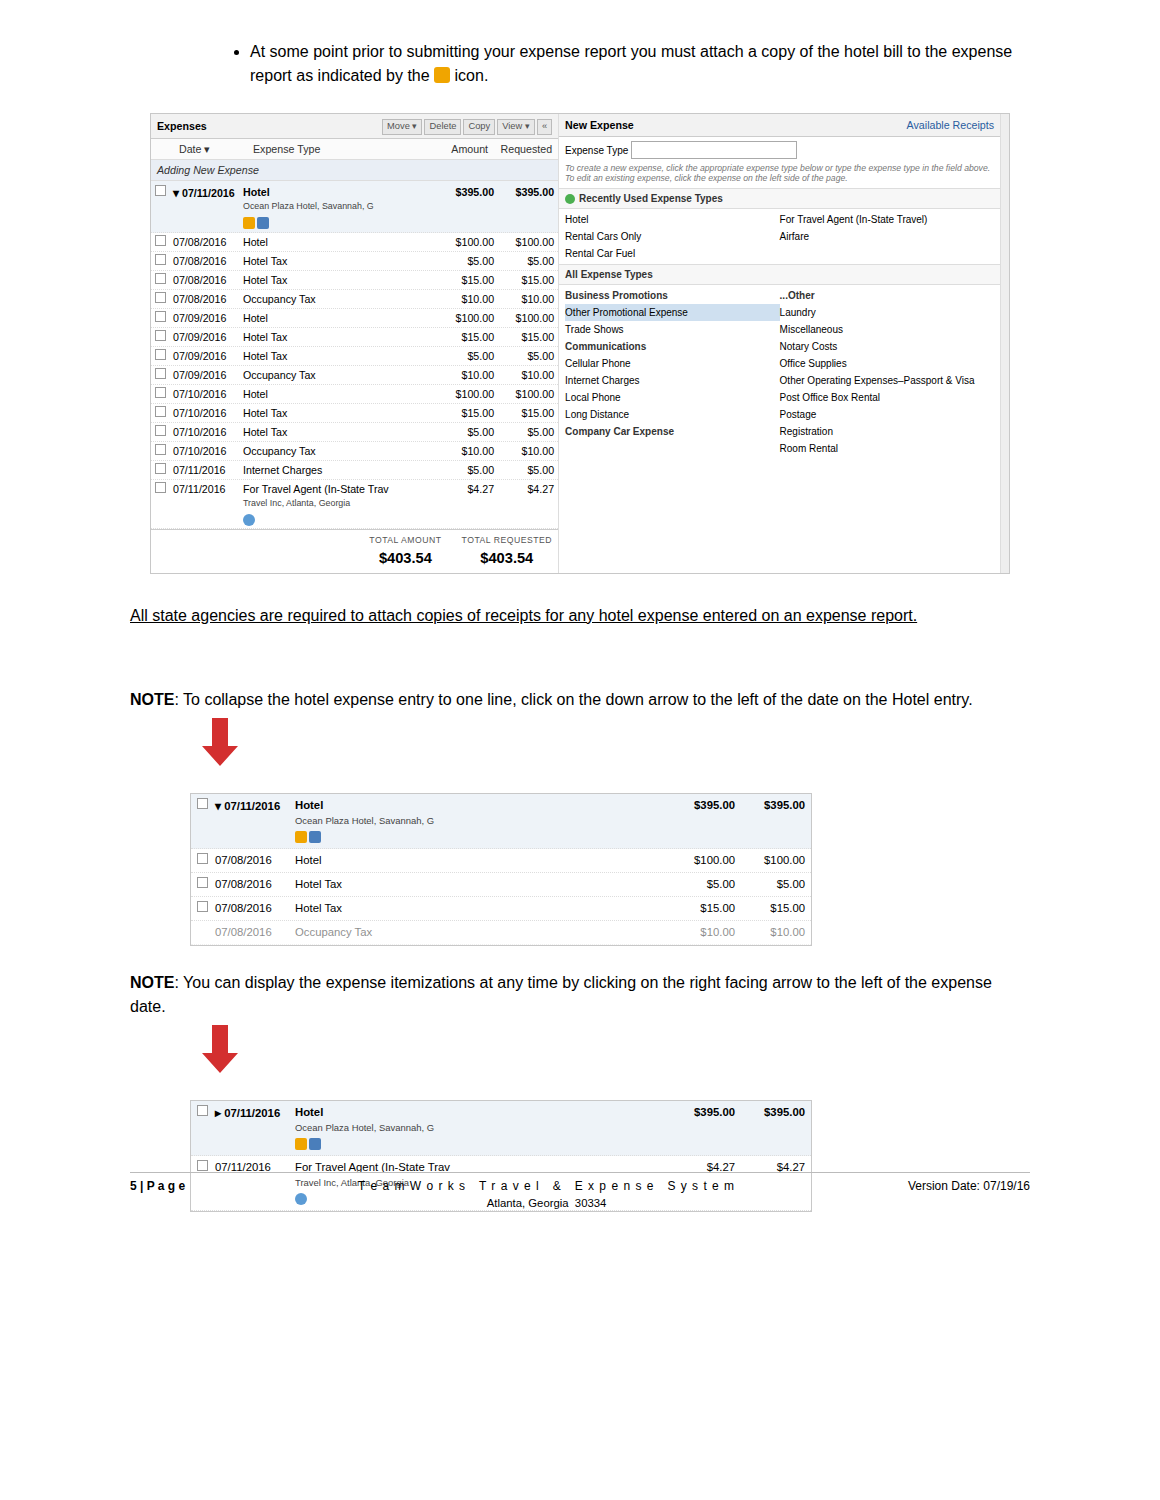At some point prior to submitting your expense report you must attach a copy of the hotel bill to the expense report as indicated by the icon.
Expenses Move ▾Delete Copy View ▾«
Date ▾
Expense Type
Amount
Requested
Adding New Expense
07/11/2016
HotelOcean Plaza Hotel, Savannah, G
$395.00
$395.00
07/08/2016
Hotel
$100.00
$100.00
07/08/2016
Hotel Tax
$5.00
$5.00
07/08/2016
Hotel Tax
$15.00
$15.00
07/08/2016
Occupancy Tax
$10.00
$10.00
07/09/2016
Hotel
$100.00
$100.00
07/09/2016
Hotel Tax
$15.00
$15.00
07/09/2016
Hotel Tax
$5.00
$5.00
07/09/2016
Occupancy Tax
$10.00
$10.00
07/10/2016
Hotel
$100.00
$100.00
07/10/2016
Hotel Tax
$15.00
$15.00
07/10/2016
Hotel Tax
$5.00
$5.00
07/10/2016
Occupancy Tax
$10.00
$10.00
07/11/2016
Internet Charges
$5.00
$5.00
07/11/2016
For Travel Agent (In-State TravTravel Inc, Atlanta, Georgia
$4.27
$4.27
TOTAL AMOUNT
$403.54
TOTAL REQUESTED
$403.54
New Expense Available Receipts
Expense Type
To create a new expense, click the appropriate expense type below or type the expense type in the field above. To edit an existing expense, click the expense on the left side of the page.
Recently Used Expense Types
Hotel
Rental Cars Only
Rental Car Fuel
For Travel Agent (In-State Travel)
Airfare
All Expense Types
Business Promotions
Other Promotional Expense
Trade Shows
Communications
Cellular Phone
Internet Charges
Local Phone
Long Distance
Company Car Expense
...Other
Laundry
Miscellaneous
Notary Costs
Office Supplies
Other Operating Expenses–Passport & Visa
Post Office Box Rental
Postage
Registration
Room Rental
All state agencies are required to attach copies of receipts for any hotel expense entered on an expense report.
NOTE: To collapse the hotel expense entry to one line, click on the down arrow to the left of the date on the Hotel entry.
07/11/2016
HotelOcean Plaza Hotel, Savannah, G
$395.00
$395.00
07/08/2016
Hotel
$100.00
$100.00
07/08/2016
Hotel Tax
$5.00
$5.00
07/08/2016
Hotel Tax
$15.00
$15.00
07/08/2016
Occupancy Tax
$10.00
$10.00
NOTE: You can display the expense itemizations at any time by clicking on the right facing arrow to the left of the expense date.
07/11/2016
HotelOcean Plaza Hotel, Savannah, G
$395.00
$395.00
07/11/2016
For Travel Agent (In-State TravTravel Inc, Atlanta, Georgia
$4.27
$4.27
5 | P a g e
T e a m W o r k s T r a v e l & E x p e n s e S y s t e m
Atlanta, Georgia 30334
Version Date: 07/19/16